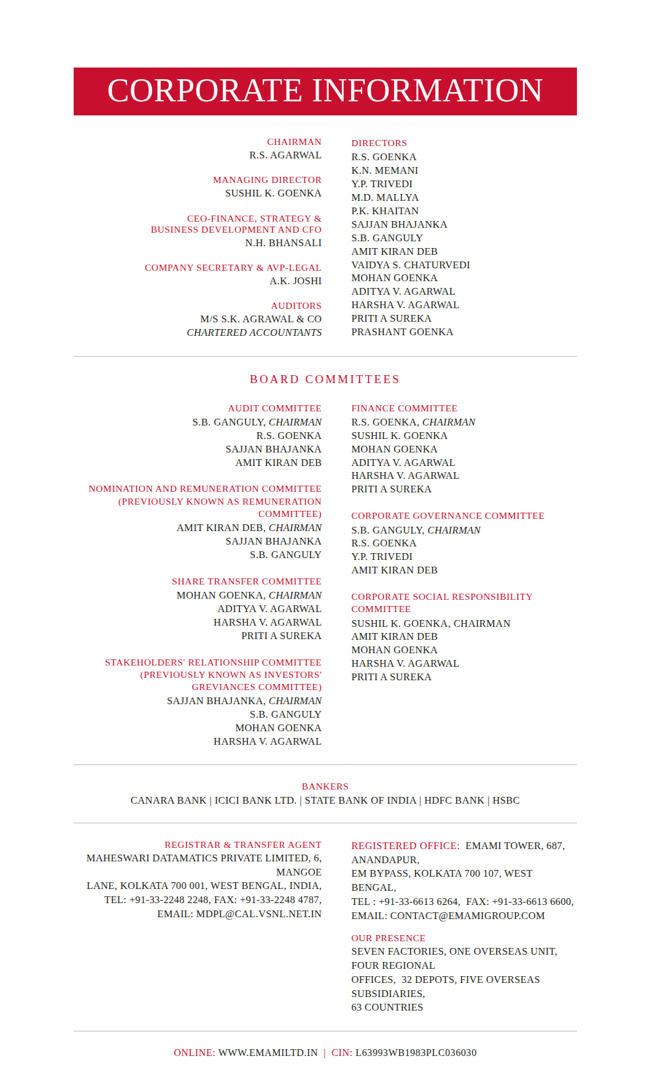CORPORATE INFORMATION
Chairman R.S. Agarwal
Managing Director Sushil K. Goenka
CEO-Finance, Strategy &
Business Development and CFO N.H. Bhansali
Company Secretary & AVP-Legal A.K. Joshi
Auditors M/s S.K. Agrawal & Co Chartered Accountants
Directors
R.S. Goenka
K.N. Memani
Y.P. Trivedi
M.D. Mallya
P.K. Khaitan
Sajjan Bhajanka
S.B. Ganguly
Amit Kiran Deb
Vaidya S. Chaturvedi
Mohan Goenka
Aditya V. Agarwal
Harsha V. Agarwal
Priti A Sureka
Prashant Goenka
Board Committees
Audit Committee
S.B. Ganguly, Chairman
R.S. Goenka
Sajjan Bhajanka
Amit Kiran Deb
Nomination and Remuneration Committee
(Previously known as Remuneration Committee)
Amit Kiran Deb, Chairman
Sajjan Bhajanka
S.B. Ganguly
Share Transfer Committee
Mohan Goenka, Chairman
Aditya V. Agarwal
Harsha V. Agarwal
Priti A Sureka
Stakeholders' Relationship Committee
(Previously known as Investors' Greviances Committee)
Sajjan Bhajanka, Chairman
S.B. Ganguly
Mohan Goenka
Harsha V. Agarwal
Finance Committee
R.S. Goenka, Chairman
Sushil K. Goenka
Mohan Goenka
Aditya V. Agarwal
Harsha V. Agarwal
Priti A Sureka
Corporate Governance Committee
S.B. Ganguly, Chairman
R.S. Goenka
Y.P. Trivedi
Amit Kiran Deb
Corporate Social Responsibility Committee
Sushil K. Goenka, Chairman
Amit Kiran Deb
Mohan Goenka
Harsha V. Agarwal
Priti A Sureka
Bankers Canara Bank | ICICI Bank Ltd. | State Bank of India | HDFC Bank | HSBC
Registrar & Transfer Agent
Maheswari Datamatics Private Limited, 6, Mangoe
Lane, Kolkata 700 001, West Bengal, India,
Tel: +91-33-2248 2248, Fax: +91-33-2248 4787,
Email: mdpl@cal.vsnl.net.in
Registered Office: Emami Tower, 687, Anandapur,
EM Bypass, Kolkata 700 107, West Bengal,
Tel : +91-33-6613 6264, Fax: +91-33-6613 6600,
Email: contact@emamigroup.com
Our Presence
Seven factories, one overseas unit, four regional
offices, 32 depots, five overseas subsidiaries,
63 countries
Online: www.emamiltd.in | CIN: L63993WB1983PLC036030